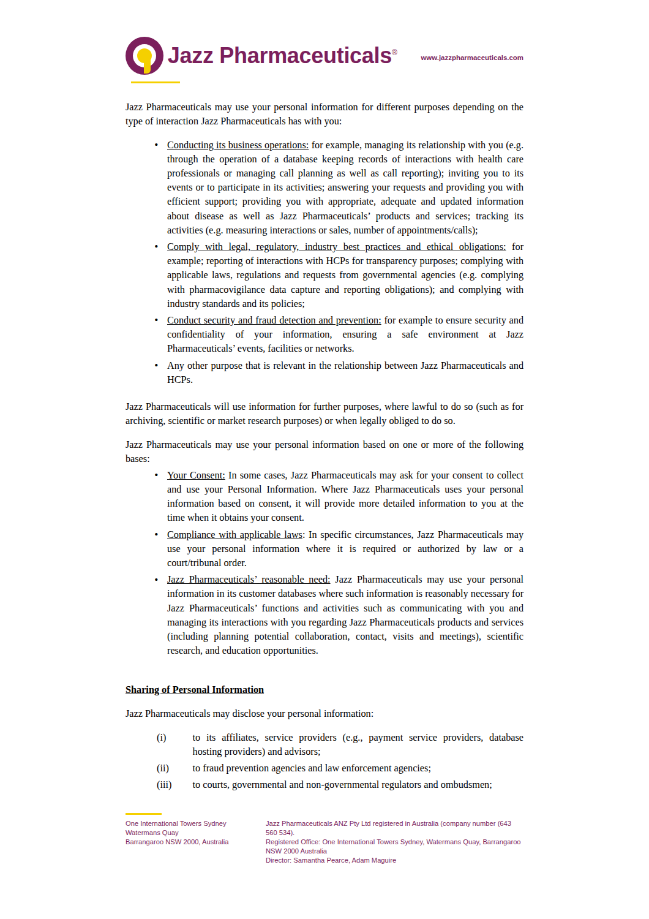Jazz Pharmaceuticals®
www.jazzpharmaceuticals.com
Jazz Pharmaceuticals may use your personal information for different purposes depending on the type of interaction Jazz Pharmaceuticals has with you:
Conducting its business operations: for example, managing its relationship with you (e.g. through the operation of a database keeping records of interactions with health care professionals or managing call planning as well as call reporting); inviting you to its events or to participate in its activities; answering your requests and providing you with efficient support; providing you with appropriate, adequate and updated information about disease as well as Jazz Pharmaceuticals’ products and services; tracking its activities (e.g. measuring interactions or sales, number of appointments/calls);
Comply with legal, regulatory, industry best practices and ethical obligations: for example; reporting of interactions with HCPs for transparency purposes; complying with applicable laws, regulations and requests from governmental agencies (e.g. complying with pharmacovigilance data capture and reporting obligations); and complying with industry standards and its policies;
Conduct security and fraud detection and prevention: for example to ensure security and confidentiality of your information, ensuring a safe environment at Jazz Pharmaceuticals’ events, facilities or networks.
Any other purpose that is relevant in the relationship between Jazz Pharmaceuticals and HCPs.
Jazz Pharmaceuticals will use information for further purposes, where lawful to do so (such as for archiving, scientific or market research purposes) or when legally obliged to do so.
Jazz Pharmaceuticals may use your personal information based on one or more of the following bases:
Your Consent: In some cases, Jazz Pharmaceuticals may ask for your consent to collect and use your Personal Information. Where Jazz Pharmaceuticals uses your personal information based on consent, it will provide more detailed information to you at the time when it obtains your consent.
Compliance with applicable laws: In specific circumstances, Jazz Pharmaceuticals may use your personal information where it is required or authorized by law or a court/tribunal order.
Jazz Pharmaceuticals’ reasonable need: Jazz Pharmaceuticals may use your personal information in its customer databases where such information is reasonably necessary for Jazz Pharmaceuticals’ functions and activities such as communicating with you and managing its interactions with you regarding Jazz Pharmaceuticals products and services (including planning potential collaboration, contact, visits and meetings), scientific research, and education opportunities.
Sharing of Personal Information
Jazz Pharmaceuticals may disclose your personal information:
(i) to its affiliates, service providers (e.g., payment service providers, database hosting providers) and advisors;
(ii) to fraud prevention agencies and law enforcement agencies;
(iii) to courts, governmental and non-governmental regulators and ombudsmen;
One International Towers Sydney
Watermans Quay
Barrangaroo NSW 2000, Australia
Jazz Pharmaceuticals ANZ Pty Ltd registered in Australia (company number (643 560 534).
Registered Office: One International Towers Sydney, Watermans Quay, Barrangaroo NSW 2000 Australia
Director: Samantha Pearce, Adam Maguire